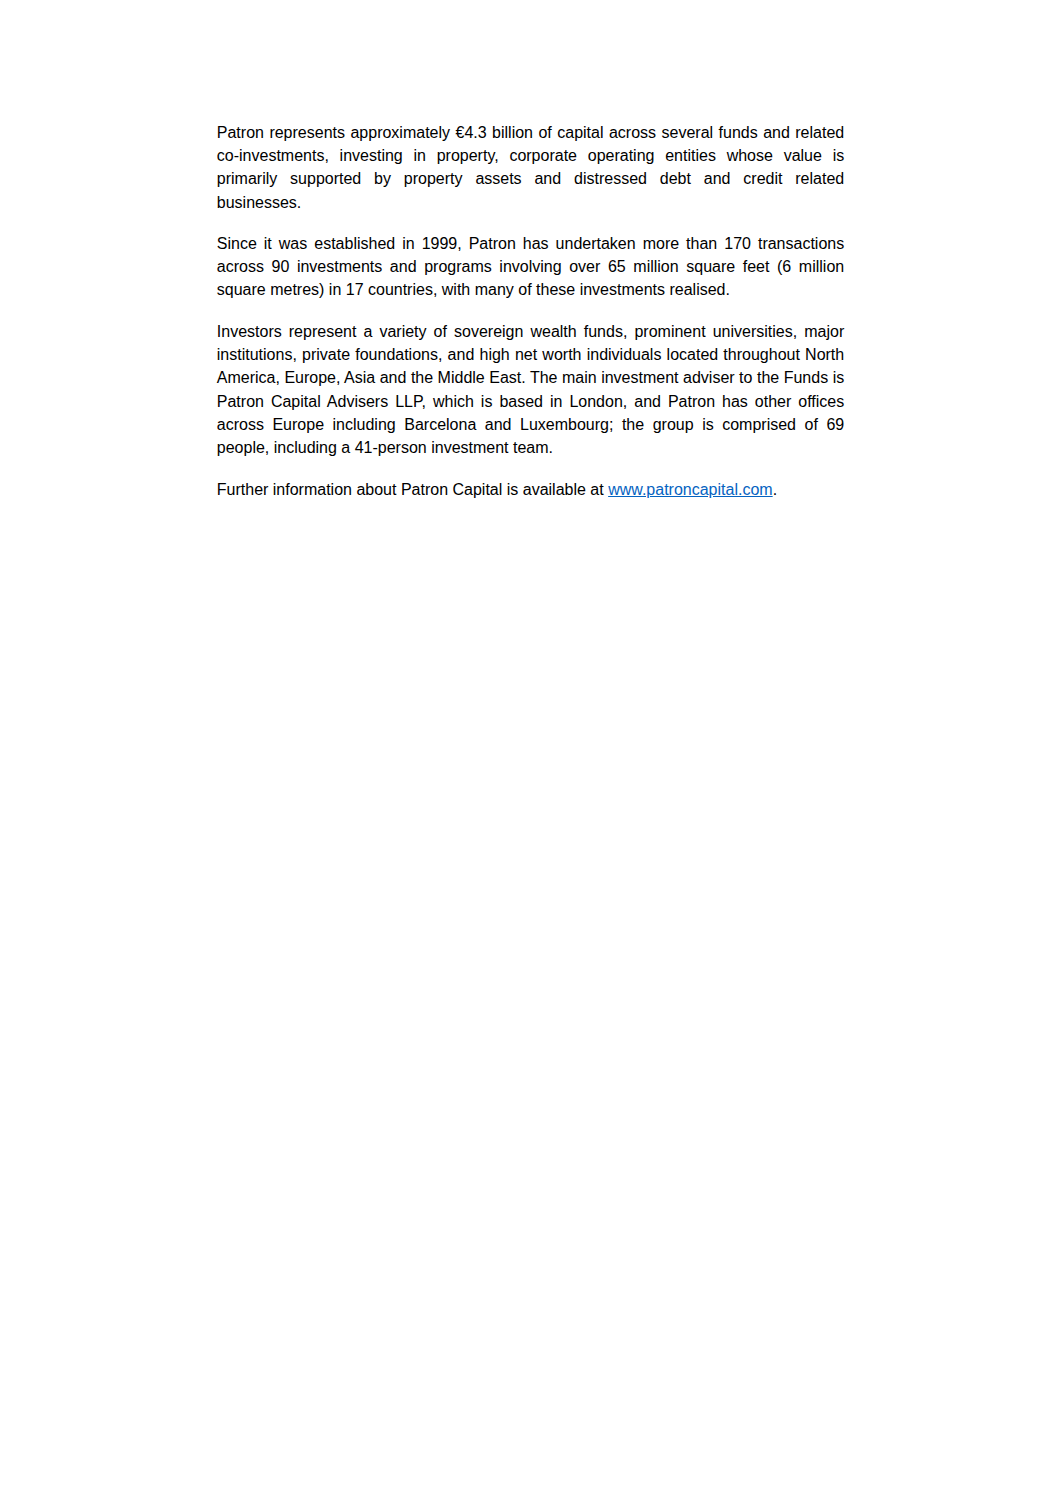Patron represents approximately €4.3 billion of capital across several funds and related co-investments, investing in property, corporate operating entities whose value is primarily supported by property assets and distressed debt and credit related businesses.
Since it was established in 1999, Patron has undertaken more than 170 transactions across 90 investments and programs involving over 65 million square feet (6 million square metres) in 17 countries, with many of these investments realised.
Investors represent a variety of sovereign wealth funds, prominent universities, major institutions, private foundations, and high net worth individuals located throughout North America, Europe, Asia and the Middle East. The main investment adviser to the Funds is Patron Capital Advisers LLP, which is based in London, and Patron has other offices across Europe including Barcelona and Luxembourg; the group is comprised of 69 people, including a 41-person investment team.
Further information about Patron Capital is available at www.patroncapital.com.